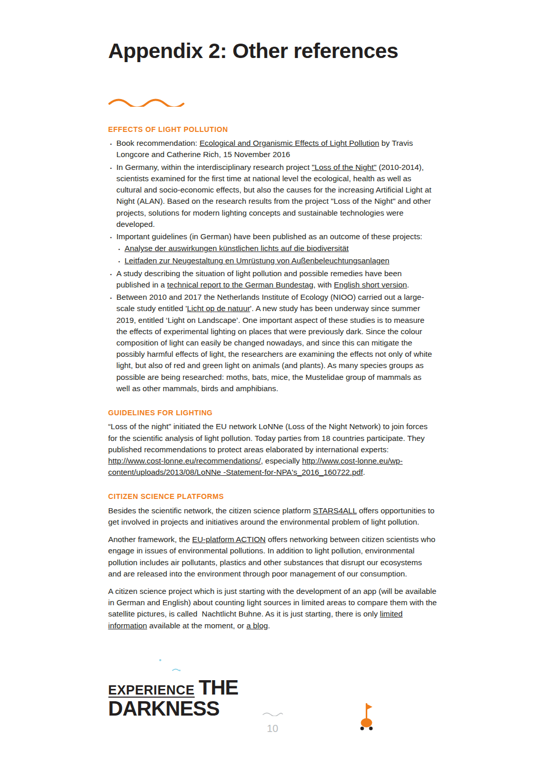Appendix 2: Other references
Effects of light pollution
Book recommendation: Ecological and Organismic Effects of Light Pollution by Travis Longcore and Catherine Rich, 15 November 2016
In Germany, within the interdisciplinary research project "Loss of the Night" (2010-2014), scientists examined for the first time at national level the ecological, health as well as cultural and socio-economic effects, but also the causes for the increasing Artificial Light at Night (ALAN). Based on the research results from the project "Loss of the Night" and other projects, solutions for modern lighting concepts and sustainable technologies were developed.
Important guidelines (in German) have been published as an outcome of these projects:
Analyse der auswirkungen künstlichen lichts auf die biodiversität
Leitfaden zur Neugestaltung en Umrüstung von Außenbeleuchtungsanlagen
A study describing the situation of light pollution and possible remedies have been published in a technical report to the German Bundestag, with English short version.
Between 2010 and 2017 the Netherlands Institute of Ecology (NIOO) carried out a large-scale study entitled 'Licht op de natuur'. A new study has been underway since summer 2019, entitled ‘Light on Landscape’. One important aspect of these studies is to measure the effects of experimental lighting on places that were previously dark. Since the colour composition of light can easily be changed nowadays, and since this can mitigate the possibly harmful effects of light, the researchers are examining the effects not only of white light, but also of red and green light on animals (and plants). As many species groups as possible are being researched: moths, bats, mice, the Mustelidae group of mammals as well as other mammals, birds and amphibians.
Guidelines for lighting
“Loss of the night” initiated the EU network LoNNe (Loss of the Night Network) to join forces for the scientific analysis of light pollution. Today parties from 18 countries participate. They published recommendations to protect areas elaborated by international experts: http://www.cost-lonne.eu/recommendations/, especially http://www.cost-lonne.eu/wp-content/uploads/2013/08/LoNNe -Statement-for-NPA's_2016_160722.pdf.
Citizen science platforms
Besides the scientific network, the citizen science platform STARS4ALL offers opportunities to get involved in projects and initiatives around the environmental problem of light pollution.
Another framework, the EU-platform ACTION offers networking between citizen scientists who engage in issues of environmental pollutions. In addition to light pollution, environmental pollution includes air pollutants, plastics and other substances that disrupt our ecosystems and are released into the environment through poor management of our consumption.
A citizen science project which is just starting with the development of an app (will be available in German and English) about counting light sources in limited areas to compare them with the satellite pictures, is called Nachtlicht Buhne. As it is just starting, there is only limited information available at the moment, or a blog.
EXPERIENCE THE DARKNESS
10